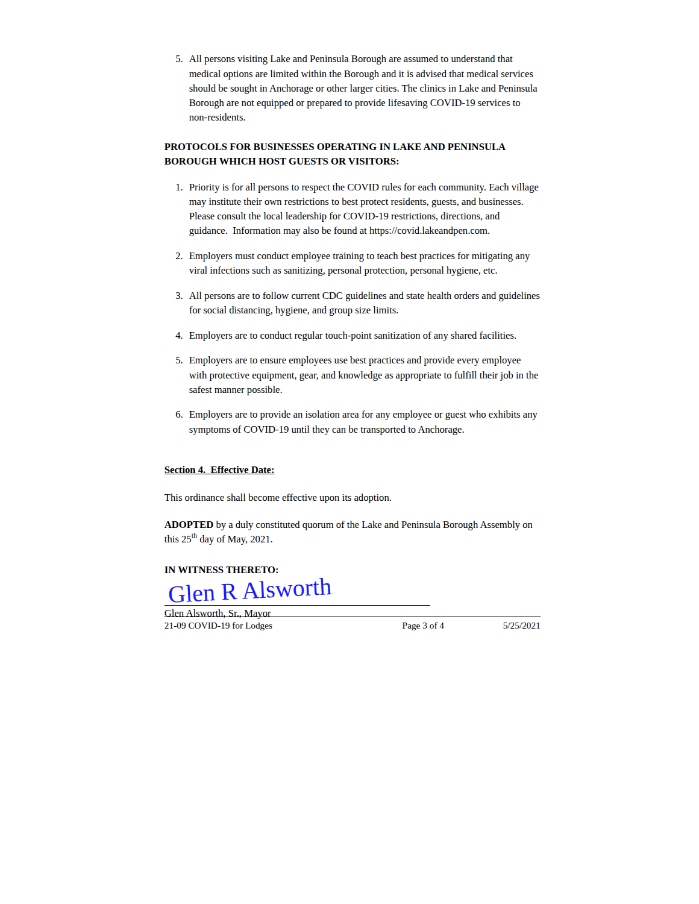All persons visiting Lake and Peninsula Borough are assumed to understand that medical options are limited within the Borough and it is advised that medical services should be sought in Anchorage or other larger cities. The clinics in Lake and Peninsula Borough are not equipped or prepared to provide lifesaving COVID-19 services to non-residents.
PROTOCOLS FOR BUSINESSES OPERATING IN LAKE AND PENINSULA BOROUGH WHICH HOST GUESTS OR VISITORS:
Priority is for all persons to respect the COVID rules for each community. Each village may institute their own restrictions to best protect residents, guests, and businesses. Please consult the local leadership for COVID-19 restrictions, directions, and guidance. Information may also be found at https://covid.lakeandpen.com.
Employers must conduct employee training to teach best practices for mitigating any viral infections such as sanitizing, personal protection, personal hygiene, etc.
All persons are to follow current CDC guidelines and state health orders and guidelines for social distancing, hygiene, and group size limits.
Employers are to conduct regular touch-point sanitization of any shared facilities.
Employers are to ensure employees use best practices and provide every employee with protective equipment, gear, and knowledge as appropriate to fulfill their job in the safest manner possible.
Employers are to provide an isolation area for any employee or guest who exhibits any symptoms of COVID-19 until they can be transported to Anchorage.
Section 4. Effective Date:
This ordinance shall become effective upon its adoption.
ADOPTED by a duly constituted quorum of the Lake and Peninsula Borough Assembly on this 25th day of May, 2021.
IN WITNESS THERETO:
Glen R Alsworth
Glen Alsworth, Sr., Mayor
| 21-09 COVID-19 for Lodges | Page 3 of 4 | 5/25/2021 |